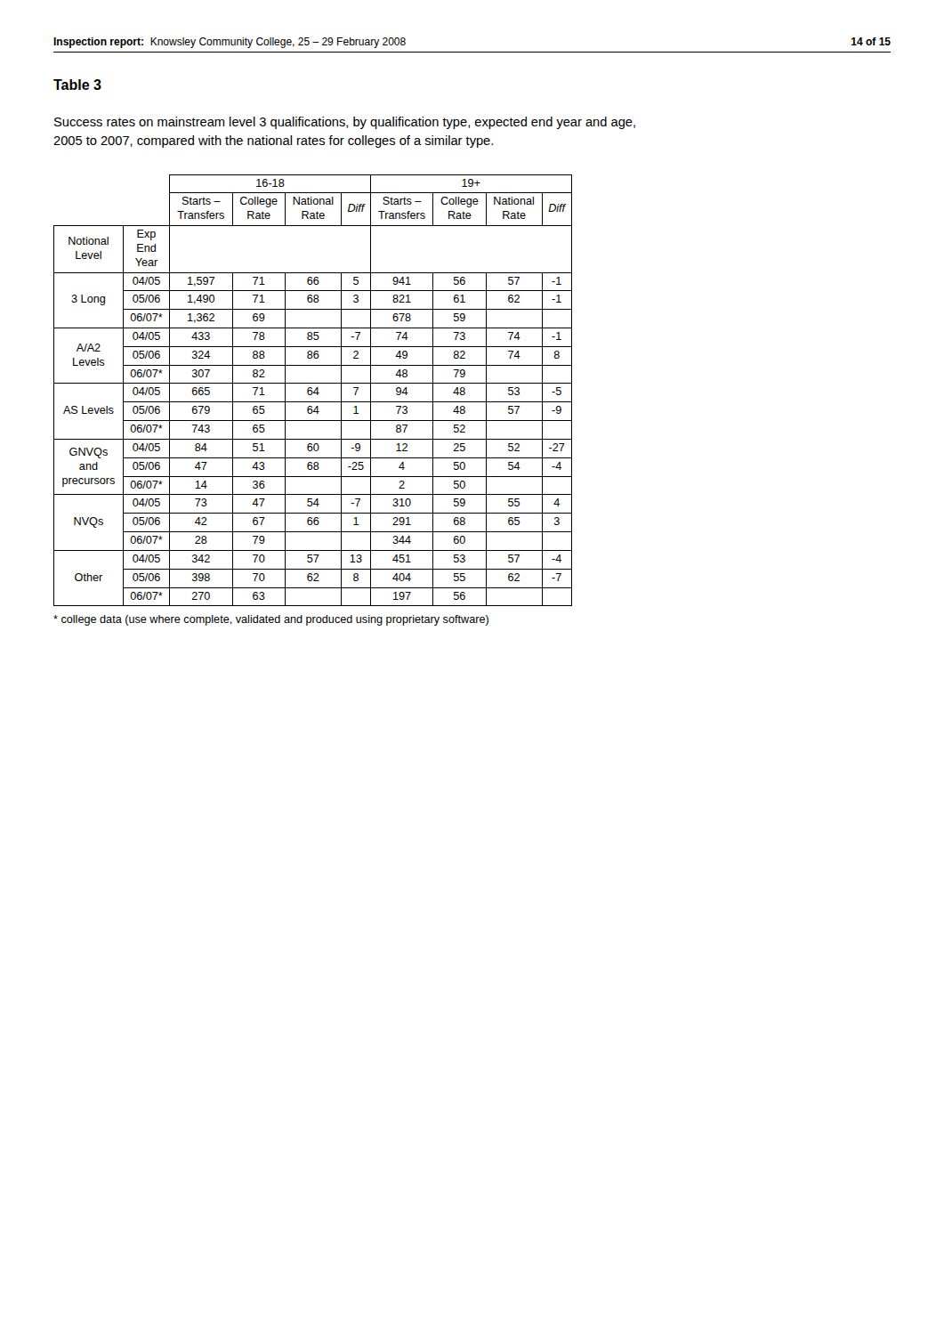Inspection report: Knowsley Community College, 25 – 29 February 2008
14 of 15
Table 3
Success rates on mainstream level 3 qualifications, by qualification type, expected end year and age, 2005 to 2007, compared with the national rates for colleges of a similar type.
| | | 16-18 | 19+ |
| --- | --- | --- | --- |
| Starts – Transfers | College Rate | National Rate | Diff | Starts – Transfers | College Rate | National Rate | Diff |
| Notional Level | Exp End Year | | |
| 3 Long | 04/05 | 1,597 | 71 | 66 | 5 | 941 | 56 | 57 | -1 |
| 05/06 | 1,490 | 71 | 68 | 3 | 821 | 61 | 62 | -1 |
| 06/07* | 1,362 | 69 | | | 678 | 59 | | |
| A/A2 Levels | 04/05 | 433 | 78 | 85 | -7 | 74 | 73 | 74 | -1 |
| 05/06 | 324 | 88 | 86 | 2 | 49 | 82 | 74 | 8 |
| 06/07* | 307 | 82 | | | 48 | 79 | | |
| AS Levels | 04/05 | 665 | 71 | 64 | 7 | 94 | 48 | 53 | -5 |
| 05/06 | 679 | 65 | 64 | 1 | 73 | 48 | 57 | -9 |
| 06/07* | 743 | 65 | | | 87 | 52 | | |
| GNVQs and precursors | 04/05 | 84 | 51 | 60 | -9 | 12 | 25 | 52 | -27 |
| 05/06 | 47 | 43 | 68 | -25 | 4 | 50 | 54 | -4 |
| 06/07* | 14 | 36 | | | 2 | 50 | | |
| NVQs | 04/05 | 73 | 47 | 54 | -7 | 310 | 59 | 55 | 4 |
| 05/06 | 42 | 67 | 66 | 1 | 291 | 68 | 65 | 3 |
| 06/07* | 28 | 79 | | | 344 | 60 | | |
| Other | 04/05 | 342 | 70 | 57 | 13 | 451 | 53 | 57 | -4 |
| 05/06 | 398 | 70 | 62 | 8 | 404 | 55 | 62 | -7 |
| 06/07* | 270 | 63 | | | 197 | 56 | | |
* college data (use where complete, validated and produced using proprietary software)